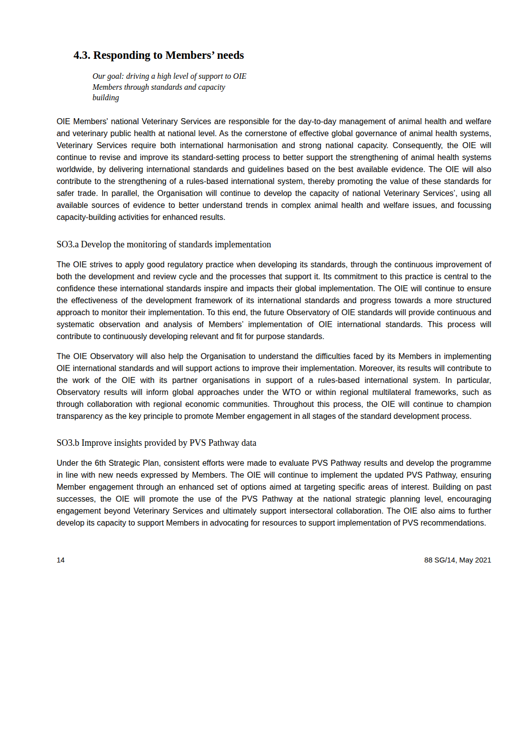4.3. Responding to Members’ needs
Our goal: driving a high level of support to OIE
Members through standards and capacity
building
OIE Members' national Veterinary Services are responsible for the day-to-day management of animal health and welfare and veterinary public health at national level. As the cornerstone of effective global governance of animal health systems, Veterinary Services require both international harmonisation and strong national capacity. Consequently, the OIE will continue to revise and improve its standard-setting process to better support the strengthening of animal health systems worldwide, by delivering international standards and guidelines based on the best available evidence. The OIE will also contribute to the strengthening of a rules-based international system, thereby promoting the value of these standards for safer trade. In parallel, the Organisation will continue to develop the capacity of national Veterinary Services’, using all available sources of evidence to better understand trends in complex animal health and welfare issues, and focussing capacity-building activities for enhanced results.
SO3.a Develop the monitoring of standards implementation
The OIE strives to apply good regulatory practice when developing its standards, through the continuous improvement of both the development and review cycle and the processes that support it. Its commitment to this practice is central to the confidence these international standards inspire and impacts their global implementation. The OIE will continue to ensure the effectiveness of the development framework of its international standards and progress towards a more structured approach to monitor their implementation. To this end, the future Observatory of OIE standards will provide continuous and systematic observation and analysis of Members’ implementation of OIE international standards. This process will contribute to continuously developing relevant and fit for purpose standards.
The OIE Observatory will also help the Organisation to understand the difficulties faced by its Members in implementing OIE international standards and will support actions to improve their implementation. Moreover, its results will contribute to the work of the OIE with its partner organisations in support of a rules-based international system. In particular, Observatory results will inform global approaches under the WTO or within regional multilateral frameworks, such as through collaboration with regional economic communities. Throughout this process, the OIE will continue to champion transparency as the key principle to promote Member engagement in all stages of the standard development process.
SO3.b Improve insights provided by PVS Pathway data
Under the 6th Strategic Plan, consistent efforts were made to evaluate PVS Pathway results and develop the programme in line with new needs expressed by Members. The OIE will continue to implement the updated PVS Pathway, ensuring Member engagement through an enhanced set of options aimed at targeting specific areas of interest. Building on past successes, the OIE will promote the use of the PVS Pathway at the national strategic planning level, encouraging engagement beyond Veterinary Services and ultimately support intersectoral collaboration. The OIE also aims to further develop its capacity to support Members in advocating for resources to support implementation of PVS recommendations.
14 88 SG/14, May 2021